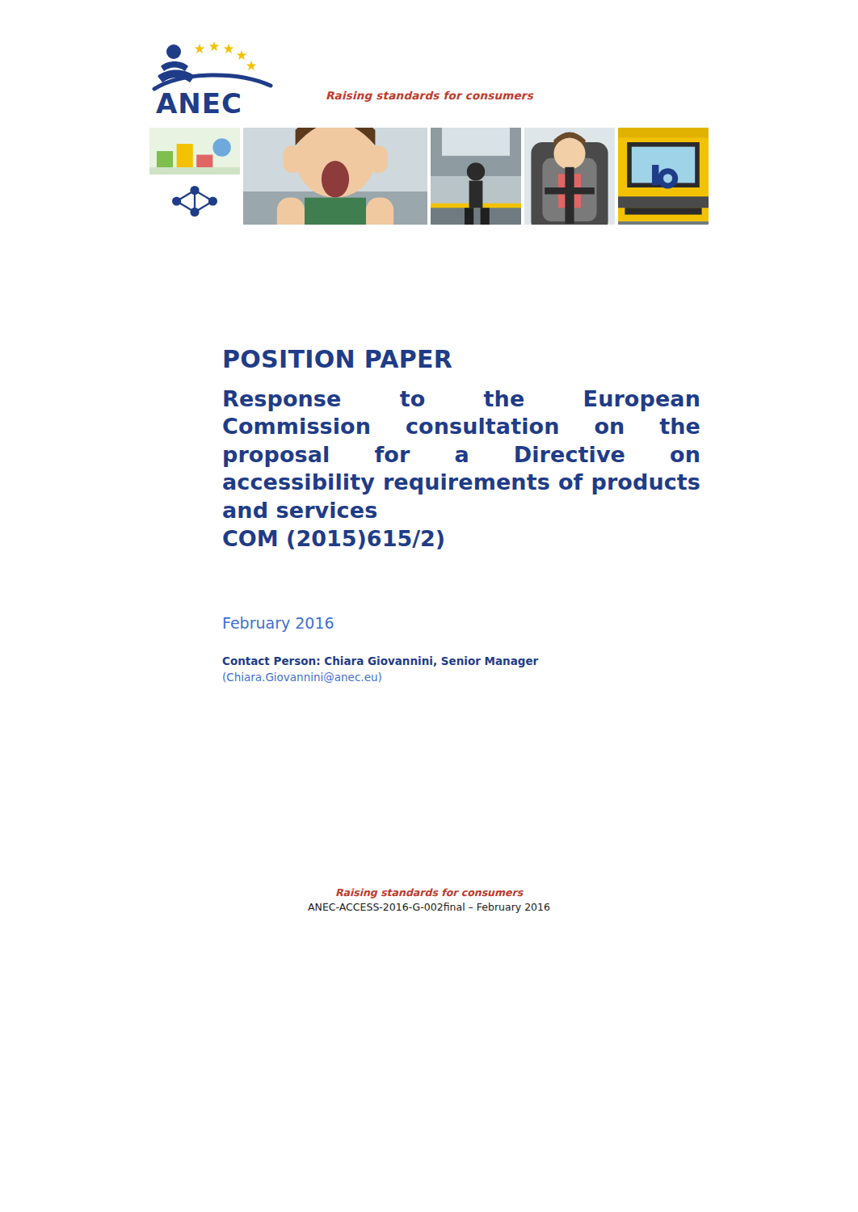ANEC
Raising standards for consumers
POSITION PAPER
Response to the European Commission consultation on the proposal for a Directive on accessibility requirements of products and services
COM (2015)615/2)
February 2016
Contact Person: Chiara Giovannini, Senior Manager
(Chiara.Giovannini@anec.eu)
Raising standards for consumers
ANEC-ACCESS-2016-G-002final – February 2016